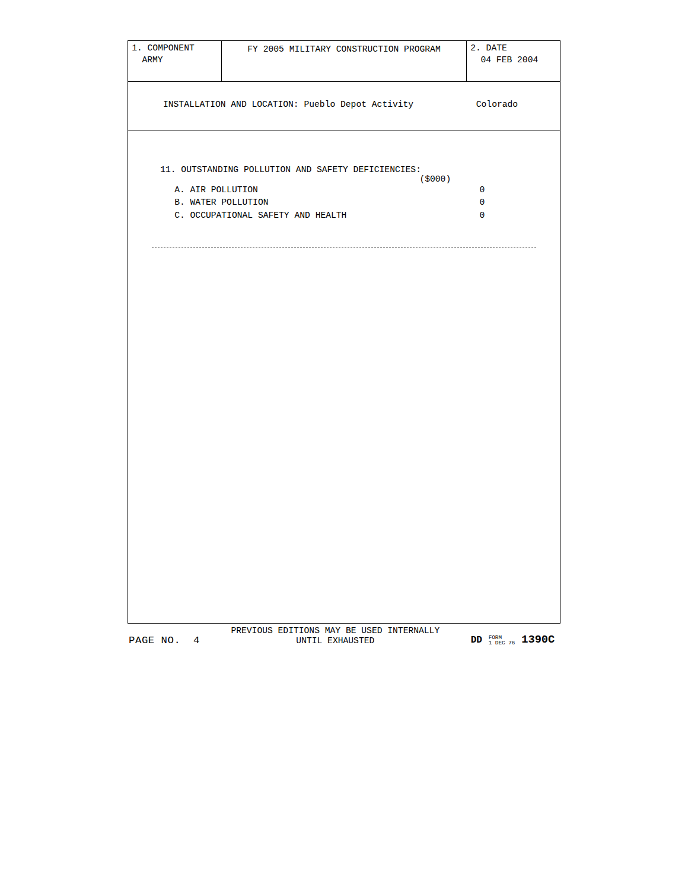| 1. COMPONENT ARMY | FY 2005 MILITARY CONSTRUCTION PROGRAM | 2. DATE 04 FEB 2004 |
| INSTALLATION AND LOCATION: Pueblo Depot Activity Colorado |
| 11. OUTSTANDING POLLUTION AND SAFETY DEFICIENCIES: ($000) A. AIR POLLUTION 0 B. WATER POLLUTION 0 C. OCCUPATIONAL SAFETY AND HEALTH 0 |
PAGE NO. 4
PREVIOUS EDITIONS MAY BE USED INTERNALLY
UNTIL EXHAUSTED
DD FORM 1 DEC 76 1390C